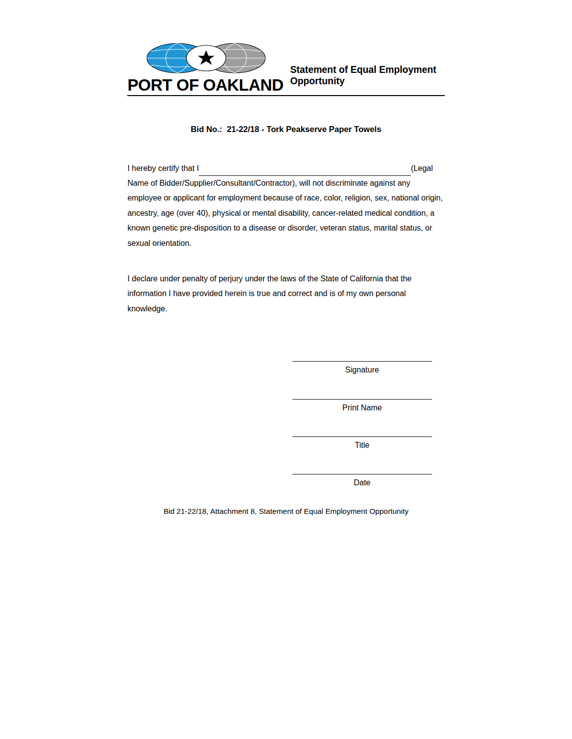PORT OF OAKLAND
Statement of Equal Employment Opportunity
Bid No.: 21-22/18 - Tork Peakserve Paper Towels
I hereby certify that I (Legal Name of Bidder/Supplier/Consultant/Contractor), will not discriminate against any employee or applicant for employment because of race, color, religion, sex, national origin, ancestry, age (over 40), physical or mental disability, cancer-related medical condition, a known genetic pre-disposition to a disease or disorder, veteran status, marital status, or sexual orientation.
I declare under penalty of perjury under the laws of the State of California that the information I have provided herein is true and correct and is of my own personal knowledge.
Signature
Print Name
Title
Date
Bid 21-22/18, Attachment 8, Statement of Equal Employment Opportunity